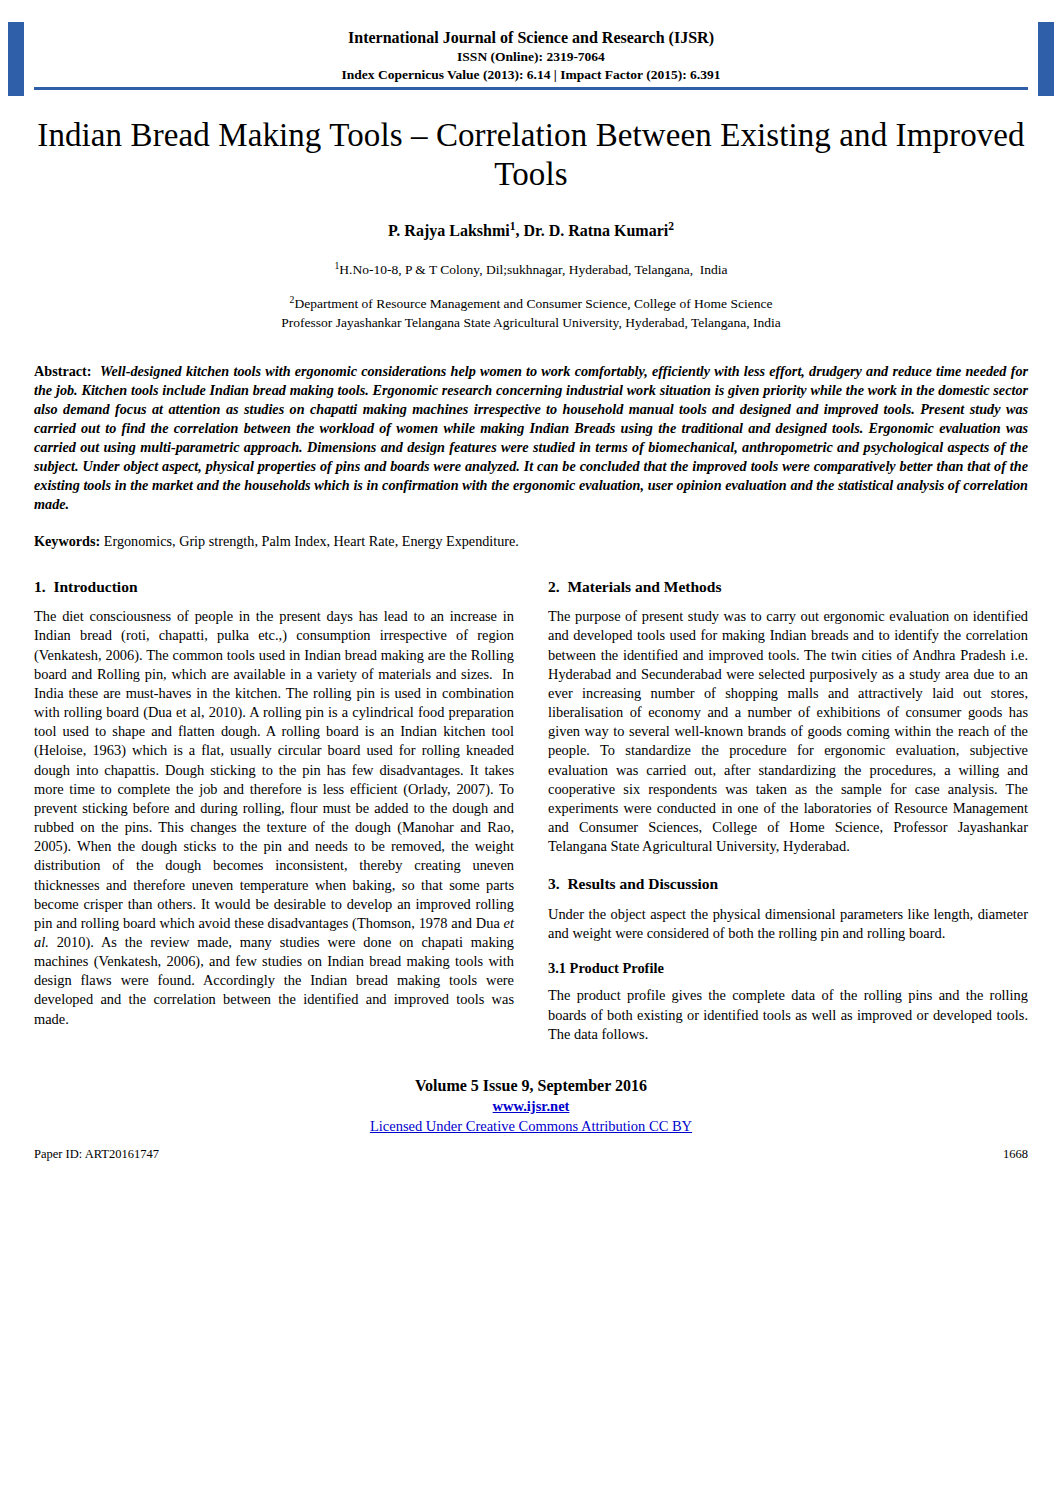International Journal of Science and Research (IJSR)
ISSN (Online): 2319-7064
Index Copernicus Value (2013): 6.14 | Impact Factor (2015): 6.391
Indian Bread Making Tools – Correlation Between Existing and Improved Tools
P. Rajya Lakshmi1, Dr. D. Ratna Kumari2
1H.No-10-8, P & T Colony, Dil;sukhnagar, Hyderabad, Telangana, India
2Department of Resource Management and Consumer Science, College of Home Science
Professor Jayashankar Telangana State Agricultural University, Hyderabad, Telangana, India
Abstract: Well-designed kitchen tools with ergonomic considerations help women to work comfortably, efficiently with less effort, drudgery and reduce time needed for the job. Kitchen tools include Indian bread making tools. Ergonomic research concerning industrial work situation is given priority while the work in the domestic sector also demand focus at attention as studies on chapatti making machines irrespective to household manual tools and designed and improved tools. Present study was carried out to find the correlation between the workload of women while making Indian Breads using the traditional and designed tools. Ergonomic evaluation was carried out using multi-parametric approach. Dimensions and design features were studied in terms of biomechanical, anthropometric and psychological aspects of the subject. Under object aspect, physical properties of pins and boards were analyzed. It can be concluded that the improved tools were comparatively better than that of the existing tools in the market and the households which is in confirmation with the ergonomic evaluation, user opinion evaluation and the statistical analysis of correlation made.
Keywords: Ergonomics, Grip strength, Palm Index, Heart Rate, Energy Expenditure.
1. Introduction
The diet consciousness of people in the present days has lead to an increase in Indian bread (roti, chapatti, pulka etc.,) consumption irrespective of region (Venkatesh, 2006). The common tools used in Indian bread making are the Rolling board and Rolling pin, which are available in a variety of materials and sizes. In India these are must-haves in the kitchen. The rolling pin is used in combination with rolling board (Dua et al, 2010). A rolling pin is a cylindrical food preparation tool used to shape and flatten dough. A rolling board is an Indian kitchen tool (Heloise, 1963) which is a flat, usually circular board used for rolling kneaded dough into chapattis. Dough sticking to the pin has few disadvantages. It takes more time to complete the job and therefore is less efficient (Orlady, 2007). To prevent sticking before and during rolling, flour must be added to the dough and rubbed on the pins. This changes the texture of the dough (Manohar and Rao, 2005). When the dough sticks to the pin and needs to be removed, the weight distribution of the dough becomes inconsistent, thereby creating uneven thicknesses and therefore uneven temperature when baking, so that some parts become crisper than others. It would be desirable to develop an improved rolling pin and rolling board which avoid these disadvantages (Thomson, 1978 and Dua et al. 2010). As the review made, many studies were done on chapati making machines (Venkatesh, 2006), and few studies on Indian bread making tools with design flaws were found. Accordingly the Indian bread making tools were developed and the correlation between the identified and improved tools was made.
2. Materials and Methods
The purpose of present study was to carry out ergonomic evaluation on identified and developed tools used for making Indian breads and to identify the correlation between the identified and improved tools. The twin cities of Andhra Pradesh i.e. Hyderabad and Secunderabad were selected purposively as a study area due to an ever increasing number of shopping malls and attractively laid out stores, liberalisation of economy and a number of exhibitions of consumer goods has given way to several well-known brands of goods coming within the reach of the people. To standardize the procedure for ergonomic evaluation, subjective evaluation was carried out, after standardizing the procedures, a willing and cooperative six respondents was taken as the sample for case analysis. The experiments were conducted in one of the laboratories of Resource Management and Consumer Sciences, College of Home Science, Professor Jayashankar Telangana State Agricultural University, Hyderabad.
3. Results and Discussion
Under the object aspect the physical dimensional parameters like length, diameter and weight were considered of both the rolling pin and rolling board.
3.1 Product Profile
The product profile gives the complete data of the rolling pins and the rolling boards of both existing or identified tools as well as improved or developed tools. The data follows.
Volume 5 Issue 9, September 2016
www.ijsr.net
Licensed Under Creative Commons Attribution CC BY
Paper ID: ART20161747 1668